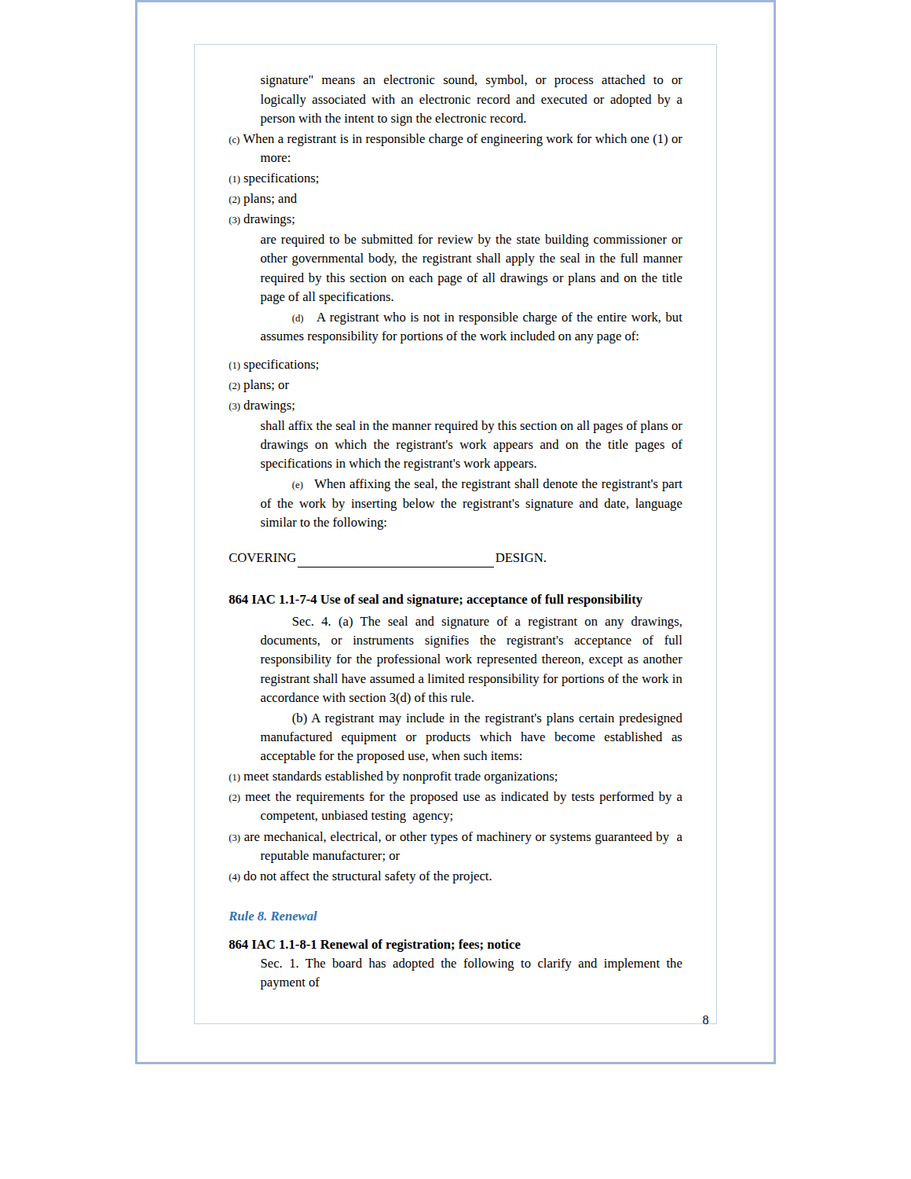signature" means an electronic sound, symbol, or process attached to or logically associated with an electronic record and executed or adopted by a person with the intent to sign the electronic record.
(c) When a registrant is in responsible charge of engineering work for which one (1) or more:
(1) specifications;
(2) plans; and
(3) drawings;
are required to be submitted for review by the state building commissioner or other governmental body, the registrant shall apply the seal in the full manner required by this section on each page of all drawings or plans and on the title page of all specifications.
(d) A registrant who is not in responsible charge of the entire work, but assumes responsibility for portions of the work included on any page of:
(1) specifications;
(2) plans; or
(3) drawings;
shall affix the seal in the manner required by this section on all pages of plans or drawings on which the registrant's work appears and on the title pages of specifications in which the registrant's work appears.
(e) When affixing the seal, the registrant shall denote the registrant's part of the work by inserting below the registrant's signature and date, language similar to the following:
COVERING DESIGN.
864 IAC 1.1-7-4 Use of seal and signature; acceptance of full responsibility
Sec. 4. (a) The seal and signature of a registrant on any drawings, documents, or instruments signifies the registrant's acceptance of full responsibility for the professional work represented thereon, except as another registrant shall have assumed a limited responsibility for portions of the work in accordance with section 3(d) of this rule.
(b) A registrant may include in the registrant's plans certain predesigned manufactured equipment or products which have become established as acceptable for the proposed use, when such items:
(1) meet standards established by nonprofit trade organizations;
(2) meet the requirements for the proposed use as indicated by tests performed by a competent, unbiased testing agency;
(3) are mechanical, electrical, or other types of machinery or systems guaranteed by a reputable manufacturer; or
(4) do not affect the structural safety of the project.
Rule 8. Renewal
864 IAC 1.1-8-1 Renewal of registration; fees; notice
Sec. 1. The board has adopted the following to clarify and implement the payment of
8